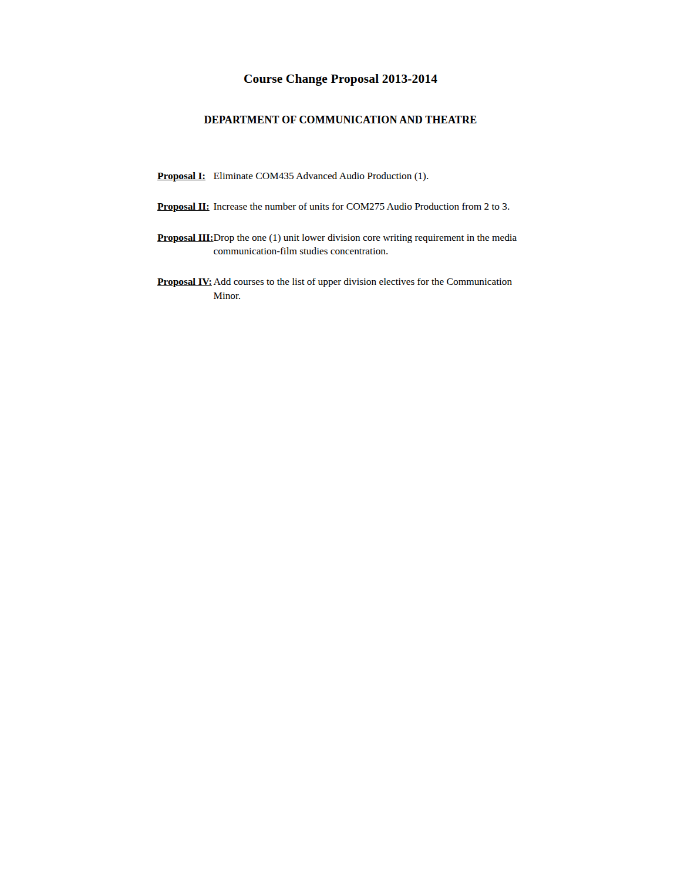Course Change Proposal 2013-2014
DEPARTMENT OF COMMUNICATION AND THEATRE
| Proposal I: | Eliminate COM435 Advanced Audio Production (1). |
| Proposal II: | Increase the number of units for COM275 Audio Production from 2 to 3. |
| Proposal III: | Drop the one (1) unit lower division core writing requirement in the media communication-film studies concentration. |
| Proposal IV: | Add courses to the list of upper division electives for the Communication Minor. |